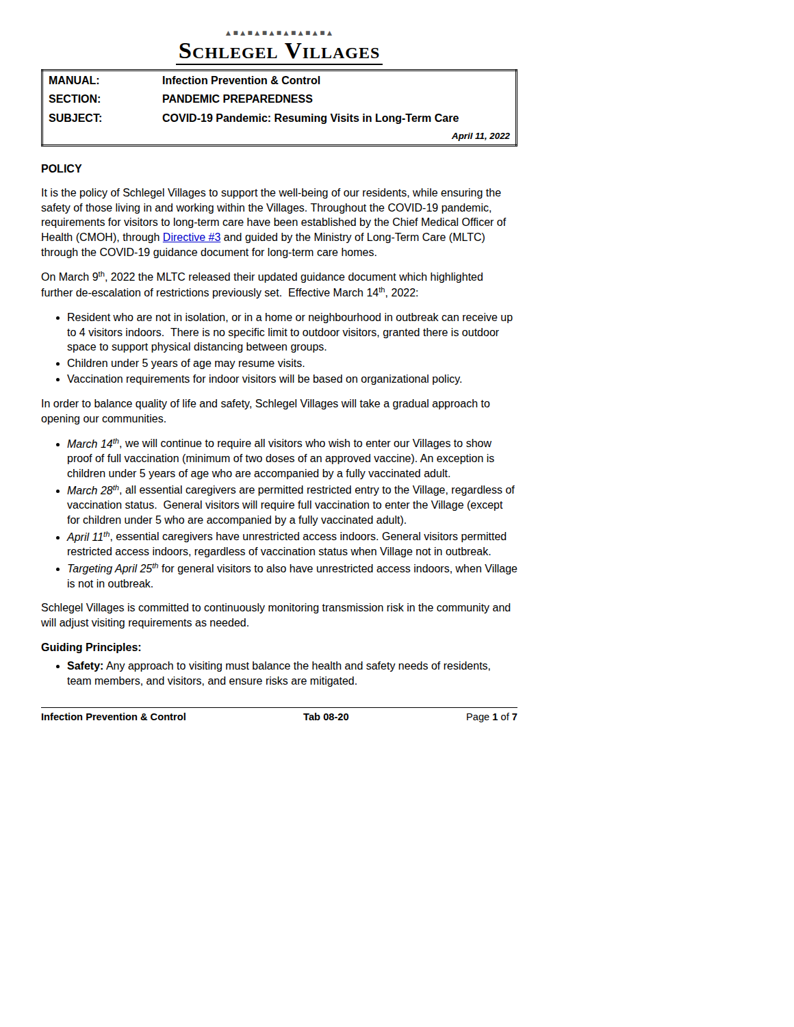▲■▲■▲■▲■▲■▲■▲■▲
Schlegel Villages
| MANUAL: | Infection Prevention & Control |
| SECTION: | PANDEMIC PREPAREDNESS |
| SUBJECT: | COVID-19 Pandemic: Resuming Visits in Long-Term Care |
| April 11, 2022 |
POLICY
It is the policy of Schlegel Villages to support the well-being of our residents, while ensuring the safety of those living in and working within the Villages. Throughout the COVID-19 pandemic, requirements for visitors to long-term care have been established by the Chief Medical Officer of Health (CMOH), through Directive #3 and guided by the Ministry of Long-Term Care (MLTC) through the COVID-19 guidance document for long-term care homes.
On March 9th, 2022 the MLTC released their updated guidance document which highlighted further de-escalation of restrictions previously set. Effective March 14th, 2022:
Resident who are not in isolation, or in a home or neighbourhood in outbreak can receive up to 4 visitors indoors. There is no specific limit to outdoor visitors, granted there is outdoor space to support physical distancing between groups.
Children under 5 years of age may resume visits.
Vaccination requirements for indoor visitors will be based on organizational policy.
In order to balance quality of life and safety, Schlegel Villages will take a gradual approach to opening our communities.
March 14th, we will continue to require all visitors who wish to enter our Villages to show proof of full vaccination (minimum of two doses of an approved vaccine). An exception is children under 5 years of age who are accompanied by a fully vaccinated adult.
March 28th, all essential caregivers are permitted restricted entry to the Village, regardless of vaccination status. General visitors will require full vaccination to enter the Village (except for children under 5 who are accompanied by a fully vaccinated adult).
April 11th, essential caregivers have unrestricted access indoors. General visitors permitted restricted access indoors, regardless of vaccination status when Village not in outbreak.
Targeting April 25th for general visitors to also have unrestricted access indoors, when Village is not in outbreak.
Schlegel Villages is committed to continuously monitoring transmission risk in the community and will adjust visiting requirements as needed.
Guiding Principles:
Safety: Any approach to visiting must balance the health and safety needs of residents, team members, and visitors, and ensure risks are mitigated.
Infection Prevention & Control
Tab 08-20
Page 1 of 7